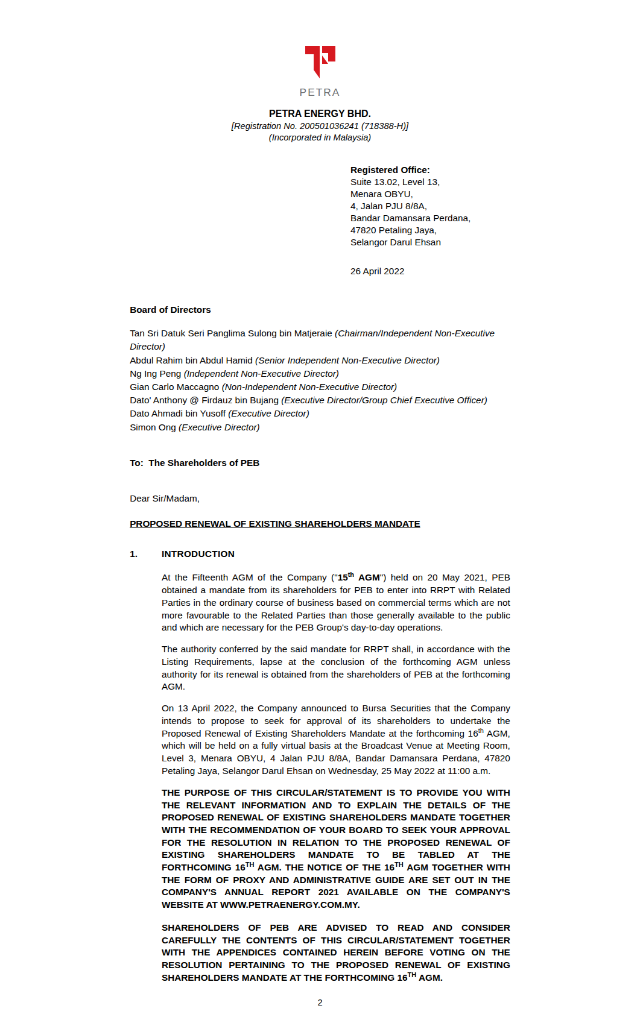PETRA
PETRA ENERGY BHD.
[Registration No. 200501036241 (718388-H)]
(Incorporated in Malaysia)
Registered Office:
Suite 13.02, Level 13,
Menara OBYU,
4, Jalan PJU 8/8A,
Bandar Damansara Perdana,
47820 Petaling Jaya,
Selangor Darul Ehsan
26 April 2022
Board of Directors
Tan Sri Datuk Seri Panglima Sulong bin Matjeraie (Chairman/Independent Non-Executive Director)
Abdul Rahim bin Abdul Hamid (Senior Independent Non-Executive Director)
Ng Ing Peng (Independent Non-Executive Director)
Gian Carlo Maccagno (Non-Independent Non-Executive Director)
Dato' Anthony @ Firdauz bin Bujang (Executive Director/Group Chief Executive Officer)
Dato Ahmadi bin Yusoff (Executive Director)
Simon Ong (Executive Director)
To: The Shareholders of PEB
Dear Sir/Madam,
PROPOSED RENEWAL OF EXISTING SHAREHOLDERS MANDATE
1. INTRODUCTION
At the Fifteenth AGM of the Company ("15th AGM") held on 20 May 2021, PEB obtained a mandate from its shareholders for PEB to enter into RRPT with Related Parties in the ordinary course of business based on commercial terms which are not more favourable to the Related Parties than those generally available to the public and which are necessary for the PEB Group's day-to-day operations.
The authority conferred by the said mandate for RRPT shall, in accordance with the Listing Requirements, lapse at the conclusion of the forthcoming AGM unless authority for its renewal is obtained from the shareholders of PEB at the forthcoming AGM.
On 13 April 2022, the Company announced to Bursa Securities that the Company intends to propose to seek for approval of its shareholders to undertake the Proposed Renewal of Existing Shareholders Mandate at the forthcoming 16th AGM, which will be held on a fully virtual basis at the Broadcast Venue at Meeting Room, Level 3, Menara OBYU, 4 Jalan PJU 8/8A, Bandar Damansara Perdana, 47820 Petaling Jaya, Selangor Darul Ehsan on Wednesday, 25 May 2022 at 11:00 a.m.
THE PURPOSE OF THIS CIRCULAR/STATEMENT IS TO PROVIDE YOU WITH THE RELEVANT INFORMATION AND TO EXPLAIN THE DETAILS OF THE PROPOSED RENEWAL OF EXISTING SHAREHOLDERS MANDATE TOGETHER WITH THE RECOMMENDATION OF YOUR BOARD TO SEEK YOUR APPROVAL FOR THE RESOLUTION IN RELATION TO THE PROPOSED RENEWAL OF EXISTING SHAREHOLDERS MANDATE TO BE TABLED AT THE FORTHCOMING 16TH AGM. THE NOTICE OF THE 16TH AGM TOGETHER WITH THE FORM OF PROXY AND ADMINISTRATIVE GUIDE ARE SET OUT IN THE COMPANY'S ANNUAL REPORT 2021 AVAILABLE ON THE COMPANY'S WEBSITE AT WWW.PETRAENERGY.COM.MY.
SHAREHOLDERS OF PEB ARE ADVISED TO READ AND CONSIDER CAREFULLY THE CONTENTS OF THIS CIRCULAR/STATEMENT TOGETHER WITH THE APPENDICES CONTAINED HEREIN BEFORE VOTING ON THE RESOLUTION PERTAINING TO THE PROPOSED RENEWAL OF EXISTING SHAREHOLDERS MANDATE AT THE FORTHCOMING 16TH AGM.
2